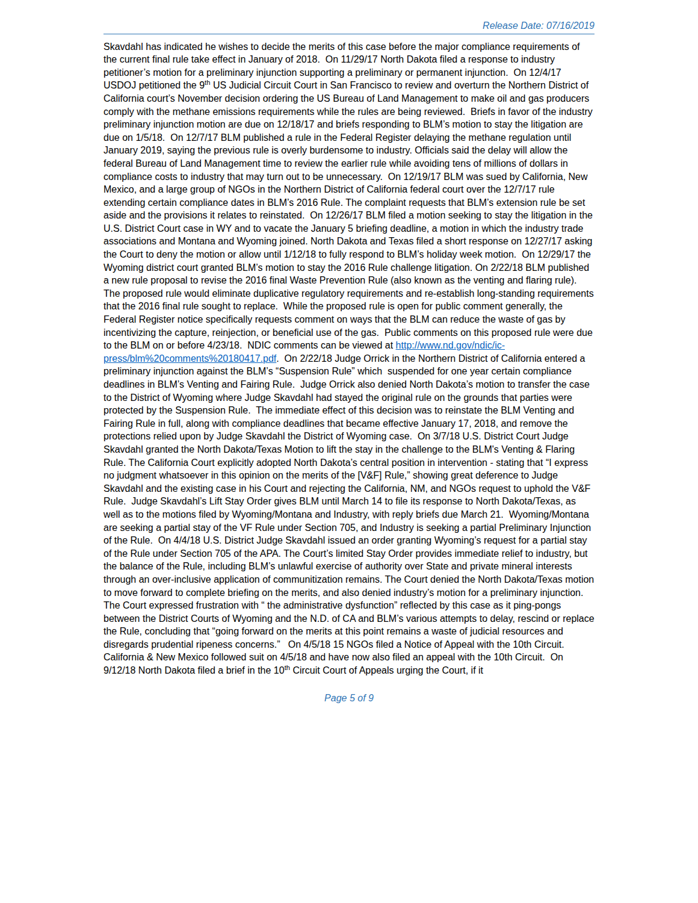Release Date: 07/16/2019
Skavdahl has indicated he wishes to decide the merits of this case before the major compliance requirements of the current final rule take effect in January of 2018. On 11/29/17 North Dakota filed a response to industry petitioner’s motion for a preliminary injunction supporting a preliminary or permanent injunction. On 12/4/17 USDOJ petitioned the 9th US Judicial Circuit Court in San Francisco to review and overturn the Northern District of California court’s November decision ordering the US Bureau of Land Management to make oil and gas producers comply with the methane emissions requirements while the rules are being reviewed. Briefs in favor of the industry preliminary injunction motion are due on 12/18/17 and briefs responding to BLM’s motion to stay the litigation are due on 1/5/18. On 12/7/17 BLM published a rule in the Federal Register delaying the methane regulation until January 2019, saying the previous rule is overly burdensome to industry. Officials said the delay will allow the federal Bureau of Land Management time to review the earlier rule while avoiding tens of millions of dollars in compliance costs to industry that may turn out to be unnecessary. On 12/19/17 BLM was sued by California, New Mexico, and a large group of NGOs in the Northern District of California federal court over the 12/7/17 rule extending certain compliance dates in BLM’s 2016 Rule. The complaint requests that BLM’s extension rule be set aside and the provisions it relates to reinstated. On 12/26/17 BLM filed a motion seeking to stay the litigation in the U.S. District Court case in WY and to vacate the January 5 briefing deadline, a motion in which the industry trade associations and Montana and Wyoming joined. North Dakota and Texas filed a short response on 12/27/17 asking the Court to deny the motion or allow until 1/12/18 to fully respond to BLM’s holiday week motion. On 12/29/17 the Wyoming district court granted BLM’s motion to stay the 2016 Rule challenge litigation. On 2/22/18 BLM published a new rule proposal to revise the 2016 final Waste Prevention Rule (also known as the venting and flaring rule). The proposed rule would eliminate duplicative regulatory requirements and re-establish long-standing requirements that the 2016 final rule sought to replace. While the proposed rule is open for public comment generally, the Federal Register notice specifically requests comment on ways that the BLM can reduce the waste of gas by incentivizing the capture, reinjection, or beneficial use of the gas. Public comments on this proposed rule were due to the BLM on or before 4/23/18. NDIC comments can be viewed at http://www.nd.gov/ndic/ic-press/blm%20comments%20180417.pdf. On 2/22/18 Judge Orrick in the Northern District of California entered a preliminary injunction against the BLM’s “Suspension Rule” which suspended for one year certain compliance deadlines in BLM’s Venting and Fairing Rule. Judge Orrick also denied North Dakota’s motion to transfer the case to the District of Wyoming where Judge Skavdahl had stayed the original rule on the grounds that parties were protected by the Suspension Rule. The immediate effect of this decision was to reinstate the BLM Venting and Fairing Rule in full, along with compliance deadlines that became effective January 17, 2018, and remove the protections relied upon by Judge Skavdahl the District of Wyoming case. On 3/7/18 U.S. District Court Judge Skavdahl granted the North Dakota/Texas Motion to lift the stay in the challenge to the BLM's Venting & Flaring Rule. The California Court explicitly adopted North Dakota’s central position in intervention - stating that “I express no judgment whatsoever in this opinion on the merits of the [V&F] Rule,” showing great deference to Judge Skavdahl and the existing case in his Court and rejecting the California, NM, and NGOs request to uphold the V&F Rule. Judge Skavdahl’s Lift Stay Order gives BLM until March 14 to file its response to North Dakota/Texas, as well as to the motions filed by Wyoming/Montana and Industry, with reply briefs due March 21. Wyoming/Montana are seeking a partial stay of the VF Rule under Section 705, and Industry is seeking a partial Preliminary Injunction of the Rule. On 4/4/18 U.S. District Judge Skavdahl issued an order granting Wyoming’s request for a partial stay of the Rule under Section 705 of the APA. The Court’s limited Stay Order provides immediate relief to industry, but the balance of the Rule, including BLM’s unlawful exercise of authority over State and private mineral interests through an over-inclusive application of communitization remains. The Court denied the North Dakota/Texas motion to move forward to complete briefing on the merits, and also denied industry’s motion for a preliminary injunction. The Court expressed frustration with “ the administrative dysfunction” reflected by this case as it ping-pongs between the District Courts of Wyoming and the N.D. of CA and BLM’s various attempts to delay, rescind or replace the Rule, concluding that “going forward on the merits at this point remains a waste of judicial resources and disregards prudential ripeness concerns.” On 4/5/18 15 NGOs filed a Notice of Appeal with the 10th Circuit. California & New Mexico followed suit on 4/5/18 and have now also filed an appeal with the 10th Circuit. On 9/12/18 North Dakota filed a brief in the 10th Circuit Court of Appeals urging the Court, if it
Page 5 of 9